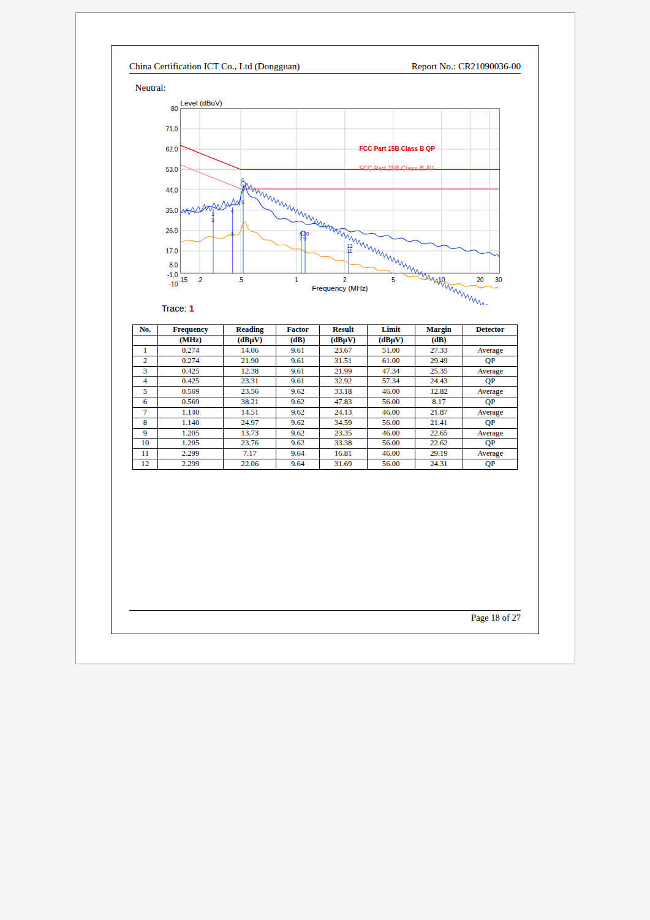China Certification ICT Co., Ltd (Dongguan)
Report No.: CR21090036-00
Neutral:
Level (dBuV) 80 71.0 62.0 53.0 44.0 35.0 26.0 17.0 8.0 -1.0 -10 .15 .2 .5 1 2 5 10 20 30 Frequency (MHz) FCC Part 15B Class B QP FCC Part 15B Class B AV 1 2 4 3 6 5 8 7 10 9 12 11
Trace: 1
| No. | Frequency | Reading | Factor | Result | Limit | Margin | Detector |
| --- | --- | --- | --- | --- | --- | --- | --- |
| | (MHz) | (dBμV) | (dB) | (dBμV) | (dBμV) | (dB) | |
| 1 | 0.274 | 14.06 | 9.61 | 23.67 | 51.00 | 27.33 | Average |
| 2 | 0.274 | 21.90 | 9.61 | 31.51 | 61.00 | 29.49 | QP |
| 3 | 0.425 | 12.38 | 9.61 | 21.99 | 47.34 | 25.35 | Average |
| 4 | 0.425 | 23.31 | 9.61 | 32.92 | 57.34 | 24.43 | QP |
| 5 | 0.569 | 23.56 | 9.62 | 33.18 | 46.00 | 12.82 | Average |
| 6 | 0.569 | 38.21 | 9.62 | 47.83 | 56.00 | 8.17 | QP |
| 7 | 1.140 | 14.51 | 9.62 | 24.13 | 46.00 | 21.87 | Average |
| 8 | 1.140 | 24.97 | 9.62 | 34.59 | 56.00 | 21.41 | QP |
| 9 | 1.205 | 13.73 | 9.62 | 23.35 | 46.00 | 22.65 | Average |
| 10 | 1.205 | 23.76 | 9.62 | 33.38 | 56.00 | 22.62 | QP |
| 11 | 2.299 | 7.17 | 9.64 | 16.81 | 46.00 | 29.19 | Average |
| 12 | 2.299 | 22.06 | 9.64 | 31.69 | 56.00 | 24.31 | QP |
Page 18 of 27